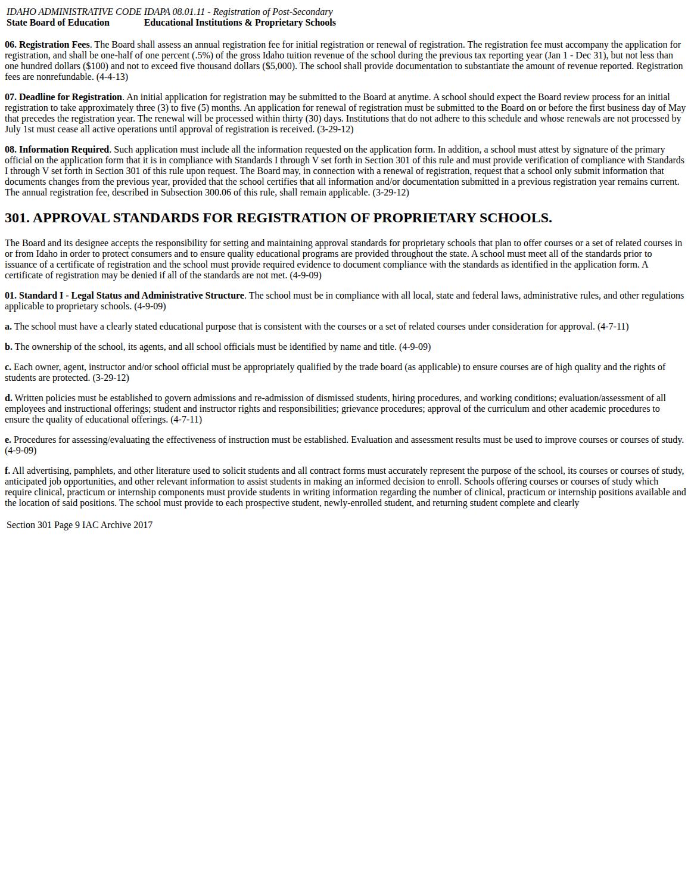| IDAHO ADMINISTRATIVE CODE State Board of Education | IDAPA 08.01.11 - Registration of Post-Secondary Educational Institutions & Proprietary Schools |
06. Registration Fees. The Board shall assess an annual registration fee for initial registration or renewal of registration. The registration fee must accompany the application for registration, and shall be one-half of one percent (.5%) of the gross Idaho tuition revenue of the school during the previous tax reporting year (Jan 1 - Dec 31), but not less than one hundred dollars ($100) and not to exceed five thousand dollars ($5,000). The school shall provide documentation to substantiate the amount of revenue reported. Registration fees are nonrefundable. (4-4-13)
07. Deadline for Registration. An initial application for registration may be submitted to the Board at anytime. A school should expect the Board review process for an initial registration to take approximately three (3) to five (5) months. An application for renewal of registration must be submitted to the Board on or before the first business day of May that precedes the registration year. The renewal will be processed within thirty (30) days. Institutions that do not adhere to this schedule and whose renewals are not processed by July 1st must cease all active operations until approval of registration is received. (3-29-12)
08. Information Required. Such application must include all the information requested on the application form. In addition, a school must attest by signature of the primary official on the application form that it is in compliance with Standards I through V set forth in Section 301 of this rule and must provide verification of compliance with Standards I through V set forth in Section 301 of this rule upon request. The Board may, in connection with a renewal of registration, request that a school only submit information that documents changes from the previous year, provided that the school certifies that all information and/or documentation submitted in a previous registration year remains current. The annual registration fee, described in Subsection 300.06 of this rule, shall remain applicable. (3-29-12)
301. APPROVAL STANDARDS FOR REGISTRATION OF PROPRIETARY SCHOOLS.
The Board and its designee accepts the responsibility for setting and maintaining approval standards for proprietary schools that plan to offer courses or a set of related courses in or from Idaho in order to protect consumers and to ensure quality educational programs are provided throughout the state. A school must meet all of the standards prior to issuance of a certificate of registration and the school must provide required evidence to document compliance with the standards as identified in the application form. A certificate of registration may be denied if all of the standards are not met. (4-9-09)
01. Standard I - Legal Status and Administrative Structure. The school must be in compliance with all local, state and federal laws, administrative rules, and other regulations applicable to proprietary schools. (4-9-09)
a. The school must have a clearly stated educational purpose that is consistent with the courses or a set of related courses under consideration for approval. (4-7-11)
b. The ownership of the school, its agents, and all school officials must be identified by name and title. (4-9-09)
c. Each owner, agent, instructor and/or school official must be appropriately qualified by the trade board (as applicable) to ensure courses are of high quality and the rights of students are protected. (3-29-12)
d. Written policies must be established to govern admissions and re-admission of dismissed students, hiring procedures, and working conditions; evaluation/assessment of all employees and instructional offerings; student and instructor rights and responsibilities; grievance procedures; approval of the curriculum and other academic procedures to ensure the quality of educational offerings. (4-7-11)
e. Procedures for assessing/evaluating the effectiveness of instruction must be established. Evaluation and assessment results must be used to improve courses or courses of study. (4-9-09)
f. All advertising, pamphlets, and other literature used to solicit students and all contract forms must accurately represent the purpose of the school, its courses or courses of study, anticipated job opportunities, and other relevant information to assist students in making an informed decision to enroll. Schools offering courses or courses of study which require clinical, practicum or internship components must provide students in writing information regarding the number of clinical, practicum or internship positions available and the location of said positions. The school must provide to each prospective student, newly-enrolled student, and returning student complete and clearly
| Section 301 | Page 9 | IAC Archive 2017 |